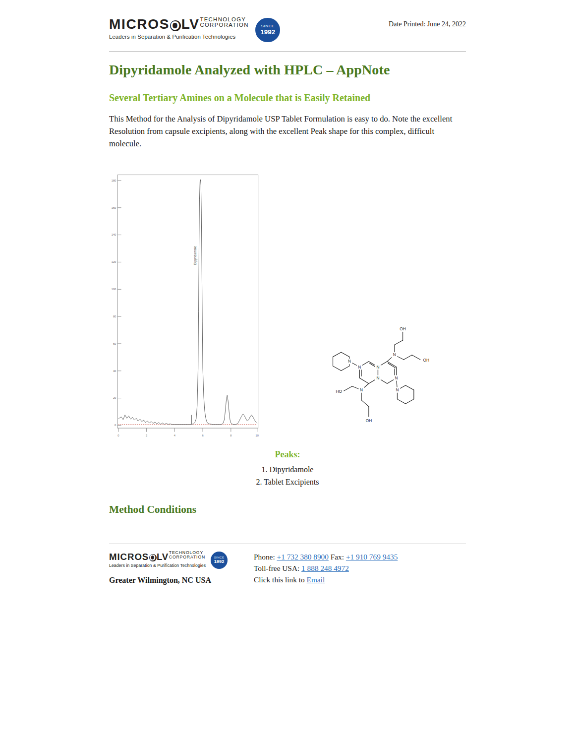MICROSOLV TECHNOLOGY
CORPORATION
Leaders in Separation & Purification Technologies
SINCE 1992
Date Printed: June 24, 2022
Dipyridamole Analyzed with HPLC – AppNote
Several Tertiary Amines on a Molecule that is Easily Retained
This Method for the Analysis of Dipyridamole USP Tablet Formulation is easy to do. Note the excellent Resolution from capsule excipients, along with the excellent Peak shape for this complex, difficult molecule.
180 160 140 120 100 80 60 40 20 0 Dipyridamole 0 2 4 6 8 10
N N N N N N N N OH OH HO OH
Peaks:
1. Dipyridamole
2. Tablet Excipients
Method Conditions
MICROSOLV TECHNOLOGY
CORPORATION
Leaders in Separation & Purification Technologies
SINCE 1992
Greater Wilmington, NC USA
Phone: +1 732 380 8900 Fax: +1 910 769 9435
Toll-free USA: 1 888 248 4972
Click this link to Email